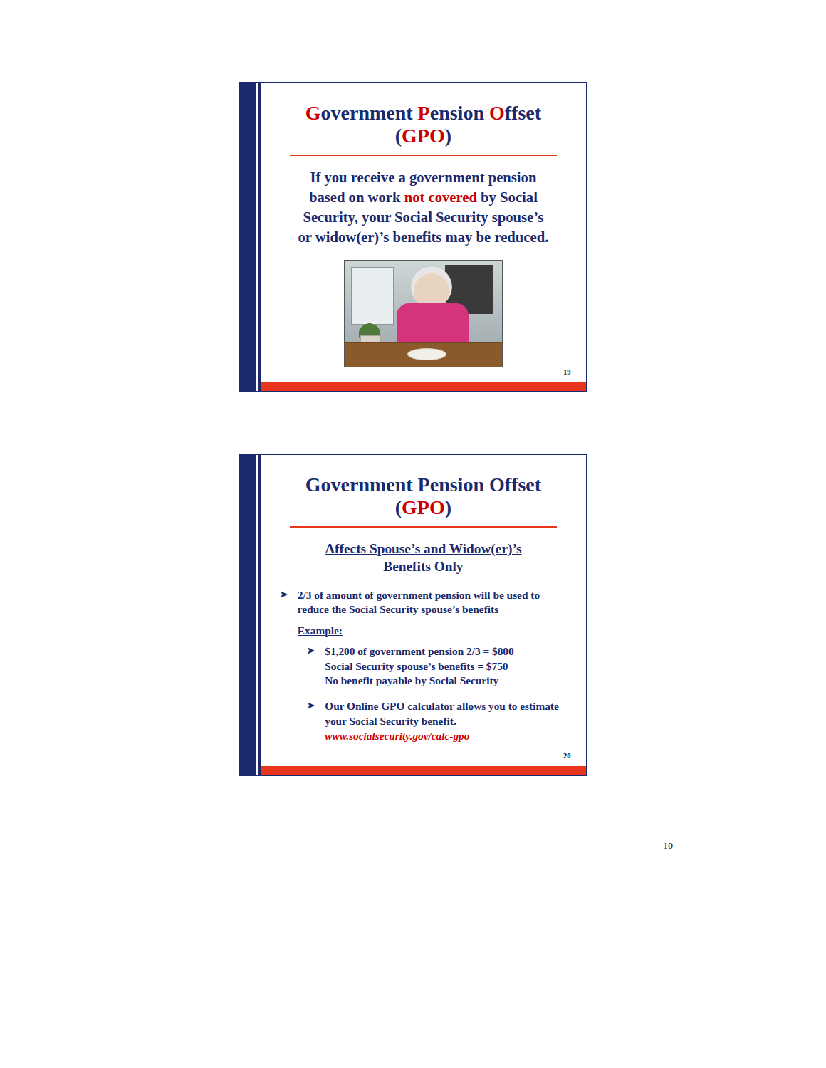Government Pension Offset (GPO)
If you receive a government pension
based on work not covered by Social
Security, your Social Security spouse’s
or widow(er)’s benefits may be reduced.
19
Government Pension Offset (GPO)
Affects Spouse’s and Widow(er)’s
Benefits Only
2/3 of amount of government pension will be used to reduce the Social Security spouse’s benefits
Example:
$1,200 of government pension 2/3 = $800
Social Security spouse’s benefits = $750
No benefit payable by Social Security
Our Online GPO calculator allows you to estimate your Social Security benefit.
www.socialsecurity.gov/calc-gpo
20
10